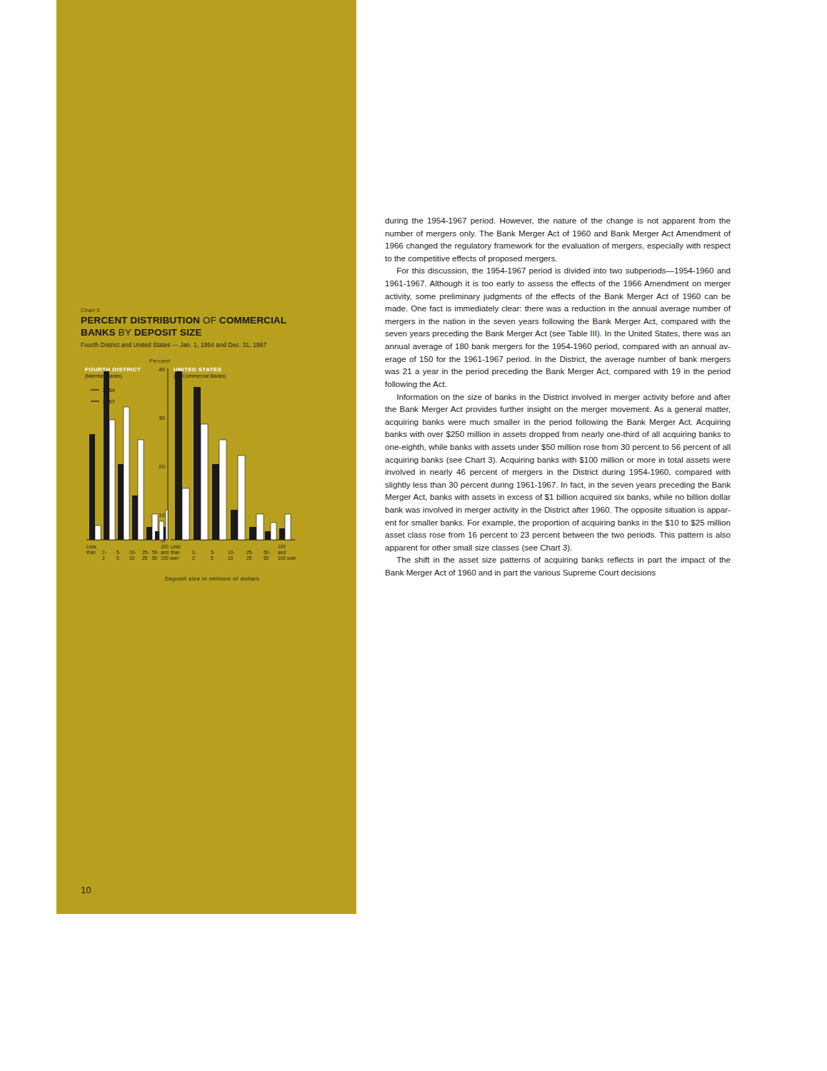Chart 5
Percent Distribution of Commercial
Banks by Deposit Size
Fourth District and United States — Jan. 1, 1954 and Dec. 31, 1967
Percent 40 30 20 10 0 FOURTH DISTRICT (Member Banks) 1954 1967 Less than 2- 5- 10- 25- 50- 100 and 2 5 10 25 50 100 over UNITED STATES (All Commercial Banks) Less than 2- 5- 10- 25- 50- 100 and 2 5 10 25 50 100 over
Deposit size in millions of dollars
10
during the 1954-1967 period. However, the nature of the change is not apparent from the number of mergers only. The Bank Merger Act of 1960 and Bank Merger Act Amendment of 1966 changed the regulatory framework for the evaluation of mergers, especially with respect to the competitive effects of proposed mergers.
For this discussion, the 1954-1967 period is divided into two subperiods—1954-1960 and 1961-1967. Although it is too early to assess the effects of the 1966 Amendment on merger activity, some preliminary judgments of the effects of the Bank Merger Act of 1960 can be made. One fact is immediately clear: there was a reduction in the annual average number of mergers in the nation in the seven years following the Bank Merger Act, compared with the seven years preceding the Bank Merger Act (see Table III). In the United States, there was an annual average of 180 bank mergers for the 1954-1960 period, compared with an annual average of 150 for the 1961-1967 period. In the District, the average number of bank mergers was 21 a year in the period preceding the Bank Merger Act, compared with 19 in the period following the Act.
Information on the size of banks in the District involved in merger activity before and after the Bank Merger Act provides further insight on the merger movement. As a general matter, acquiring banks were much smaller in the period following the Bank Merger Act. Acquiring banks with over $250 million in assets dropped from nearly one-third of all acquiring banks to one-eighth, while banks with assets under $50 million rose from 30 percent to 56 percent of all acquiring banks (see Chart 3). Acquiring banks with $100 million or more in total assets were involved in nearly 46 percent of mergers in the District during 1954-1960, compared with slightly less than 30 percent during 1961-1967. In fact, in the seven years preceding the Bank Merger Act, banks with assets in excess of $1 billion acquired six banks, while no billion dollar bank was involved in merger activity in the District after 1960. The opposite situation is apparent for smaller banks. For example, the proportion of acquiring banks in the $10 to $25 million asset class rose from 16 percent to 23 percent between the two periods. This pattern is also apparent for other small size classes (see Chart 3).
The shift in the asset size patterns of acquiring banks reflects in part the impact of the Bank Merger Act of 1960 and in part the various Supreme Court decisions